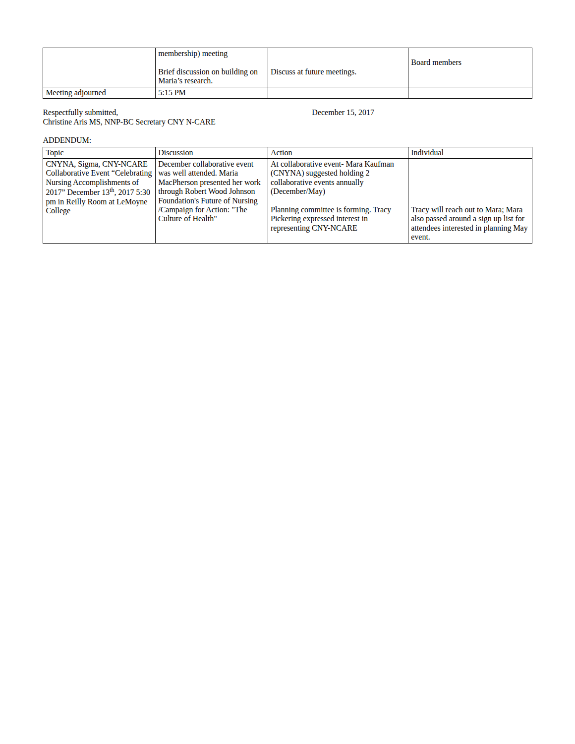| | membership) meeting Brief discussion on building on Maria’s research. | Discuss at future meetings. | Board members |
| Meeting adjourned | 5:15 PM | | |
Respectfully submitted,December 15, 2017
Christine Aris MS, NNP-BC Secretary CNY N-CARE
ADDENDUM:
| Topic | Discussion | Action | Individual |
| --- | --- | --- | --- |
| CNYNA, Sigma, CNY-NCARE Collaborative Event “Celebrating Nursing Accomplishments of 2017” December 13 th , 2017 5:30 pm in Reilly Room at LeMoyne College | December collaborative event was well attended. Maria MacPherson presented her work through Robert Wood Johnson Foundation's Future of Nursing /Campaign for Action: "The Culture of Health" | At collaborative event- Mara Kaufman (CNYNA) suggested holding 2 collaborative events annually (December/May) Planning committee is forming. Tracy Pickering expressed interest in representing CNY-NCARE | Tracy will reach out to Mara; Mara also passed around a sign up list for attendees interested in planning May event. |